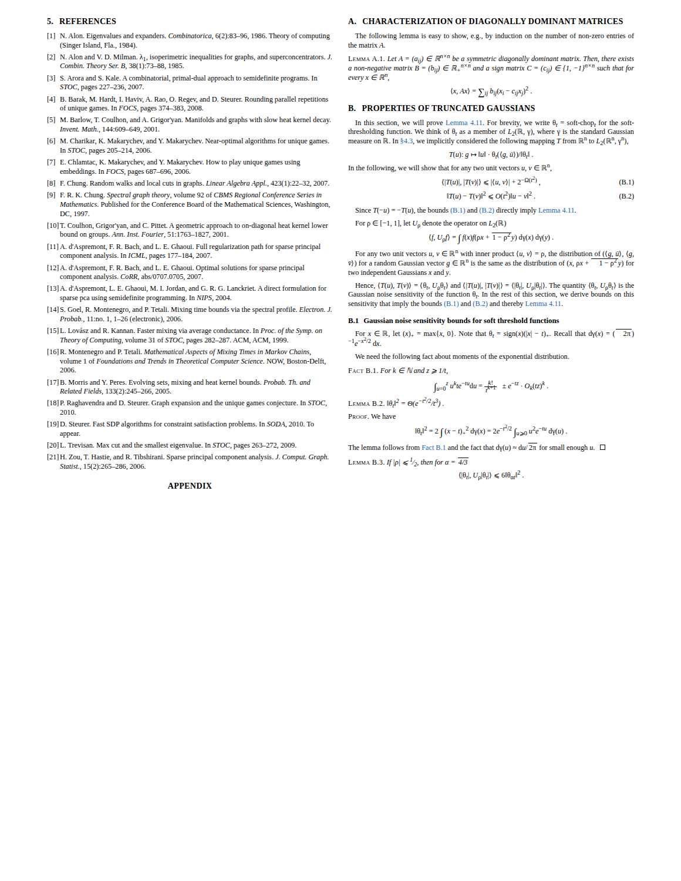5. REFERENCES
[1] N. Alon. Eigenvalues and expanders. Combinatorica, 6(2):83–96, 1986. Theory of computing (Singer Island, Fla., 1984).
[2] N. Alon and V. D. Milman. λ1, isoperimetric inequalities for graphs, and superconcentrators. J. Combin. Theory Ser. B, 38(1):73–88, 1985.
[3] S. Arora and S. Kale. A combinatorial, primal-dual approach to semidefinite programs. In STOC, pages 227–236, 2007.
[4] B. Barak, M. Hardt, I. Haviv, A. Rao, O. Regev, and D. Steurer. Rounding parallel repetitions of unique games. In FOCS, pages 374–383, 2008.
[5] M. Barlow, T. Coulhon, and A. Grigor'yan. Manifolds and graphs with slow heat kernel decay. Invent. Math., 144:609–649, 2001.
[6] M. Charikar, K. Makarychev, and Y. Makarychev. Near-optimal algorithms for unique games. In STOC, pages 205–214, 2006.
[7] E. Chlamtac, K. Makarychev, and Y. Makarychev. How to play unique games using embeddings. In FOCS, pages 687–696, 2006.
[8] F. Chung. Random walks and local cuts in graphs. Linear Algebra Appl., 423(1):22–32, 2007.
[9] F. R. K. Chung. Spectral graph theory, volume 92 of CBMS Regional Conference Series in Mathematics. Published for the Conference Board of the Mathematical Sciences, Washington, DC, 1997.
[10] T. Coulhon, Grigor'yan, and C. Pittet. A geometric approach to on-diagonal heat kernel lower bound on groups. Ann. Inst. Fourier, 51:1763–1827, 2001.
[11] A. d'Aspremont, F. R. Bach, and L. E. Ghaoui. Full regularization path for sparse principal component analysis. In ICML, pages 177–184, 2007.
[12] A. d'Aspremont, F. R. Bach, and L. E. Ghaoui. Optimal solutions for sparse principal component analysis. CoRR, abs/0707.0705, 2007.
[13] A. d'Aspremont, L. E. Ghaoui, M. I. Jordan, and G. R. G. Lanckriet. A direct formulation for sparse pca using semidefinite programming. In NIPS, 2004.
[14] S. Goel, R. Montenegro, and P. Tetali. Mixing time bounds via the spectral profile. Electron. J. Probab., 11:no. 1, 1–26 (electronic), 2006.
[15] L. Lovász and R. Kannan. Faster mixing via average conductance. In Proc. of the Symp. on Theory of Computing, volume 31 of STOC, pages 282–287. ACM, ACM, 1999.
[16] R. Montenegro and P. Tetali. Mathematical Aspects of Mixing Times in Markov Chains, volume 1 of Foundations and Trends in Theoretical Computer Science. NOW, Boston-Delft, 2006.
[17] B. Morris and Y. Peres. Evolving sets, mixing and heat kernel bounds. Probab. Th. and Related Fields, 133(2):245–266, 2005.
[18] P. Raghavendra and D. Steurer. Graph expansion and the unique games conjecture. In STOC, 2010.
[19] D. Steurer. Fast SDP algorithms for constraint satisfaction problems. In SODA, 2010. To appear.
[20] L. Trevisan. Max cut and the smallest eigenvalue. In STOC, pages 263–272, 2009.
[21] H. Zou, T. Hastie, and R. Tibshirani. Sparse principal component analysis. J. Comput. Graph. Statist., 15(2):265–286, 2006.
APPENDIX
A. CHARACTERIZATION OF DIAGO­NALLY DOMINANT MATRICES
The following lemma is easy to show, e.g., by induction on the number of non-zero entries of the matrix A.
Lemma A.1. Let A = (aij) ∈ ℝn×n be a symmetric diagonally dominant matrix. Then, there exists a non-negative matrix B = (bij) ∈ ℝ+n×n and a sign matrix C = (cij) ∈ {1, −1}n×n such that for every x ∈ ℝn,
⟨x, Ax⟩ = ∑ij bij(xi − cijxj)2 .
B. PROPERTIES OF TRUNCATED GAUS­SIANS
In this section, we will prove Lemma 4.11. For brevity, we write θt = soft-chopt for the soft-thresholding function. We think of θt as a member of L2(ℝ, γ), where γ is the standard Gaussian measure on ℝ. In §4.3, we implicitly considered the following mapping T from ℝn to L2(ℝn, γn),
T(u): g ↦ ‖u‖ · θt(⟨g, ū⟩)/‖θt‖ .
In the following, we will show that for any two unit vectors u, v ∈ ℝn,
⟨|T(u)|, |T(v)|⟩ ⩽ |⟨u, v⟩| + 2−Ω(t2) , (B.1)
‖T(u) − T(v)‖2 ⩽ O(t2)‖u − v‖2 . (B.2)
Since T(−u) = −T(u), the bounds (B.1) and (B.2) directly imply Lemma 4.11.
For ρ ∈ [−1, 1], let Uρ denote the operator on L2(ℝ)
⟨f, Uρf⟩ = ∫ f(x)f(ρx + 1 − ρ2 y) dγ(x) dγ(y) .
For any two unit vectors u, v ∈ ℝn with inner product ⟨u, v⟩ = ρ, the distribution of (⟨g, ū⟩, ⟨g, v̄⟩) for a random Gaussian vector g ∈ ℝn is the same as the distribution of (x, ρx + 1 − ρ2 y) for two independent Gaussians x and y.
Hence, ⟨T(u), T(v)⟩ = ⟨θt, Uρθt⟩ and ⟨|T(u)|, |T(v)|⟩ = ⟨|θt|, Uρ|θt|⟩. The quantity ⟨θt, Uρθt⟩ is the Gaussian noise sensitivity of the function θt. In the rest of this section, we derive bounds on this sensitivity that imply the bounds (B.1) and (B.2) and thereby Lemma 4.11.
B.1 Gaussian noise sensitivity bounds for soft threshold functions
For x ∈ ℝ, let (x)+ = max{x, 0}. Note that θt = sign(x)(|x| − t)+. Recall that dγ(x) = (2π)−1e−x2/2 dx.
We need the following fact about moments of the exponential distribution.
Fact B.1. For k ∈ ℕ and z ⩾ 1/t,
∫u=0z ukte−tudu = k!tk+1 ± e−tz · Ok(tz)k .
Lemma B.2. ‖θt‖2 = Θ(e−t2/2/t3) .
Proof. We have
‖θt‖2 = 2 ∫ (x − t)+2 dγ(x) = 2e−t2/2 ∫u⩾0 u2e−tu dγ(u) .
The lemma follows from Fact B.1 and the fact that dγ(u) ≈ du/2π for small enough u.
Lemma B.3. If |ρ| ⩽ 1⁄2, then for α = 4/3
⟨|θt|, Uρ|θt|⟩ ⩽ 6‖θαt‖2 .